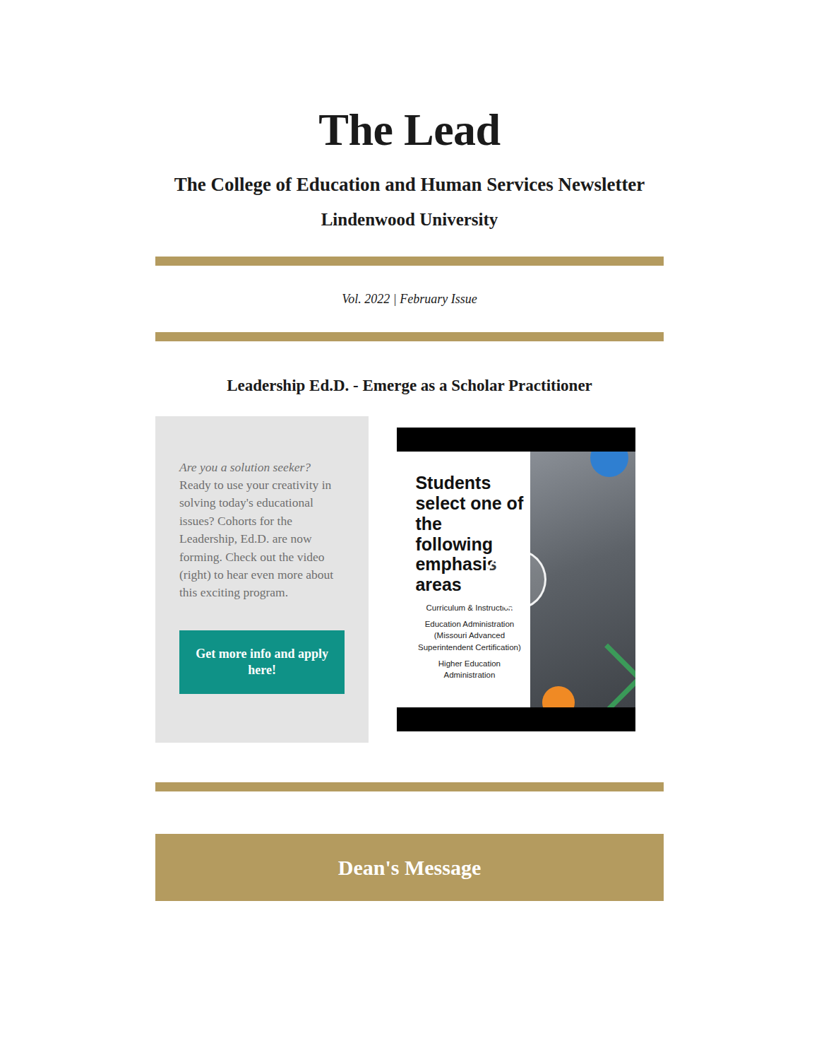The Lead
The College of Education and Human Services Newsletter
Lindenwood University
Vol. 2022 | February Issue
Leadership Ed.D. - Emerge as a Scholar Practitioner
Are you a solution seeker? Ready to use your creativity in solving today's educational issues? Cohorts for the Leadership, Ed.D. are now forming. Check out the video (right) to hear even more about this exciting program.
Get more info and apply here!
Students select one of the following emphasis areas
Curriculum & Instruction
Education Administration (Missouri Advanced Superintendent Certification)
Higher Education Administration
Dean's Message